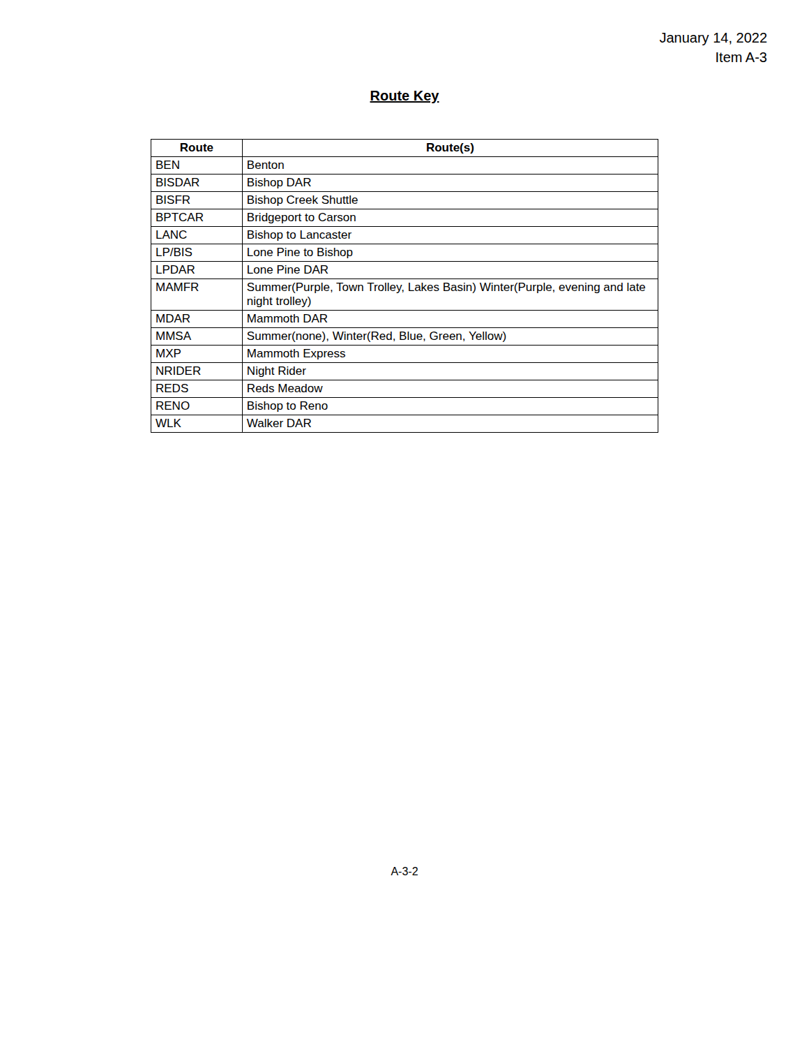January 14, 2022
Item A-3
Route Key
| Route | Route(s) |
| --- | --- |
| BEN | Benton |
| BISDAR | Bishop DAR |
| BISFR | Bishop Creek Shuttle |
| BPTCAR | Bridgeport to Carson |
| LANC | Bishop to Lancaster |
| LP/BIS | Lone Pine to Bishop |
| LPDAR | Lone Pine DAR |
| MAMFR | Summer(Purple, Town Trolley, Lakes Basin) Winter(Purple, evening and late night trolley) |
| MDAR | Mammoth DAR |
| MMSA | Summer(none), Winter(Red, Blue, Green, Yellow) |
| MXP | Mammoth Express |
| NRIDER | Night Rider |
| REDS | Reds Meadow |
| RENO | Bishop to Reno |
| WLK | Walker DAR |
A-3-2